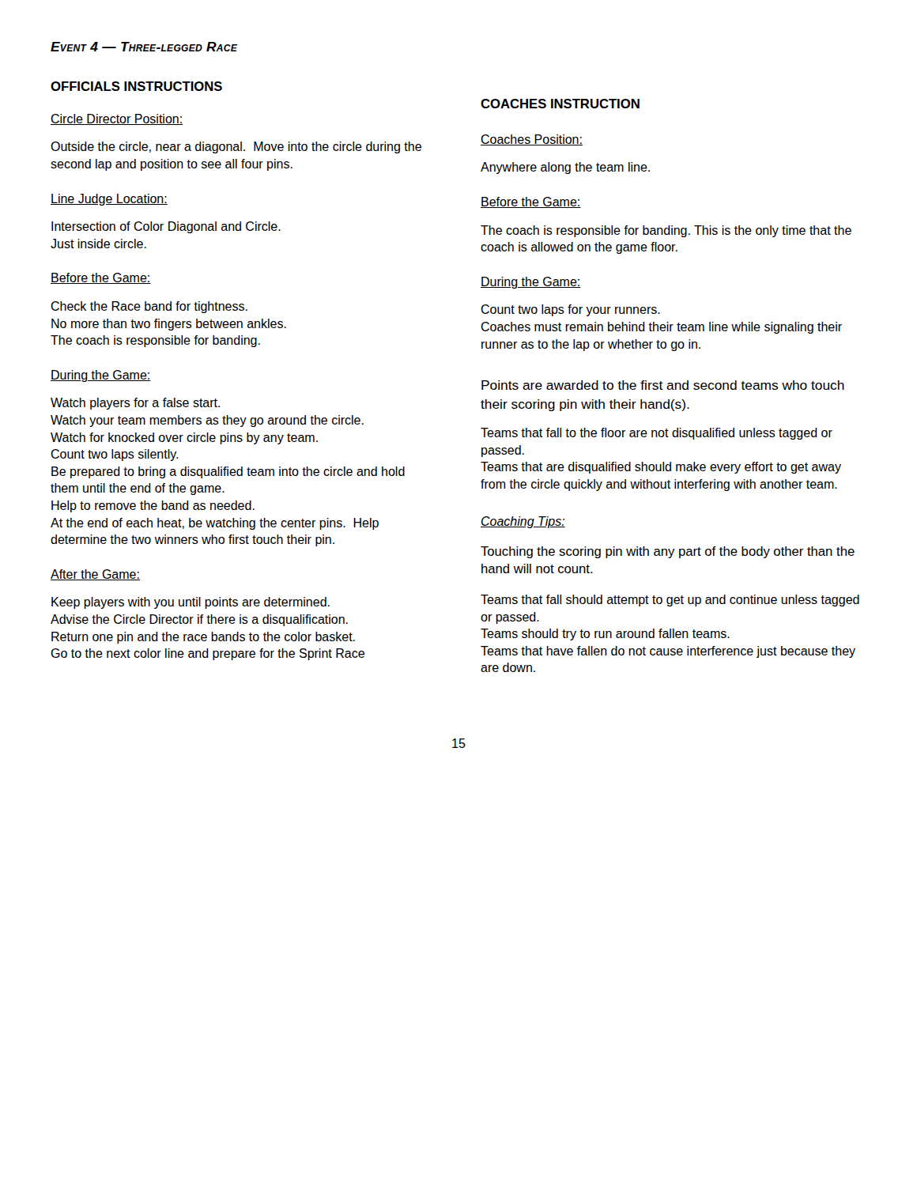Event 4 — Three-legged Race
OFFICIALS INSTRUCTIONS
Circle Director Position:
Outside the circle, near a diagonal. Move into the circle during the second lap and position to see all four pins.
Line Judge Location:
Intersection of Color Diagonal and Circle.
Just inside circle.
Before the Game:
Check the Race band for tightness.
No more than two fingers between ankles.
The coach is responsible for banding.
During the Game:
Watch players for a false start.
Watch your team members as they go around the circle.
Watch for knocked over circle pins by any team.
Count two laps silently.
Be prepared to bring a disqualified team into the circle and hold them until the end of the game.
Help to remove the band as needed.
At the end of each heat, be watching the center pins. Help determine the two winners who first touch their pin.
After the Game:
Keep players with you until points are determined.
Advise the Circle Director if there is a disqualification.
Return one pin and the race bands to the color basket.
Go to the next color line and prepare for the Sprint Race
COACHES INSTRUCTION
Coaches Position:
Anywhere along the team line.
Before the Game:
The coach is responsible for banding. This is the only time that the coach is allowed on the game floor.
During the Game:
Count two laps for your runners.
Coaches must remain behind their team line while signaling their runner as to the lap or whether to go in.
Points are awarded to the first and second teams who touch their scoring pin with their hand(s).
Teams that fall to the floor are not disqualified unless tagged or passed.
Teams that are disqualified should make every effort to get away from the circle quickly and without interfering with another team.
Coaching Tips:
Touching the scoring pin with any part of the body other than the hand will not count.
Teams that fall should attempt to get up and continue unless tagged or passed.
Teams should try to run around fallen teams.
Teams that have fallen do not cause interference just because they are down.
15